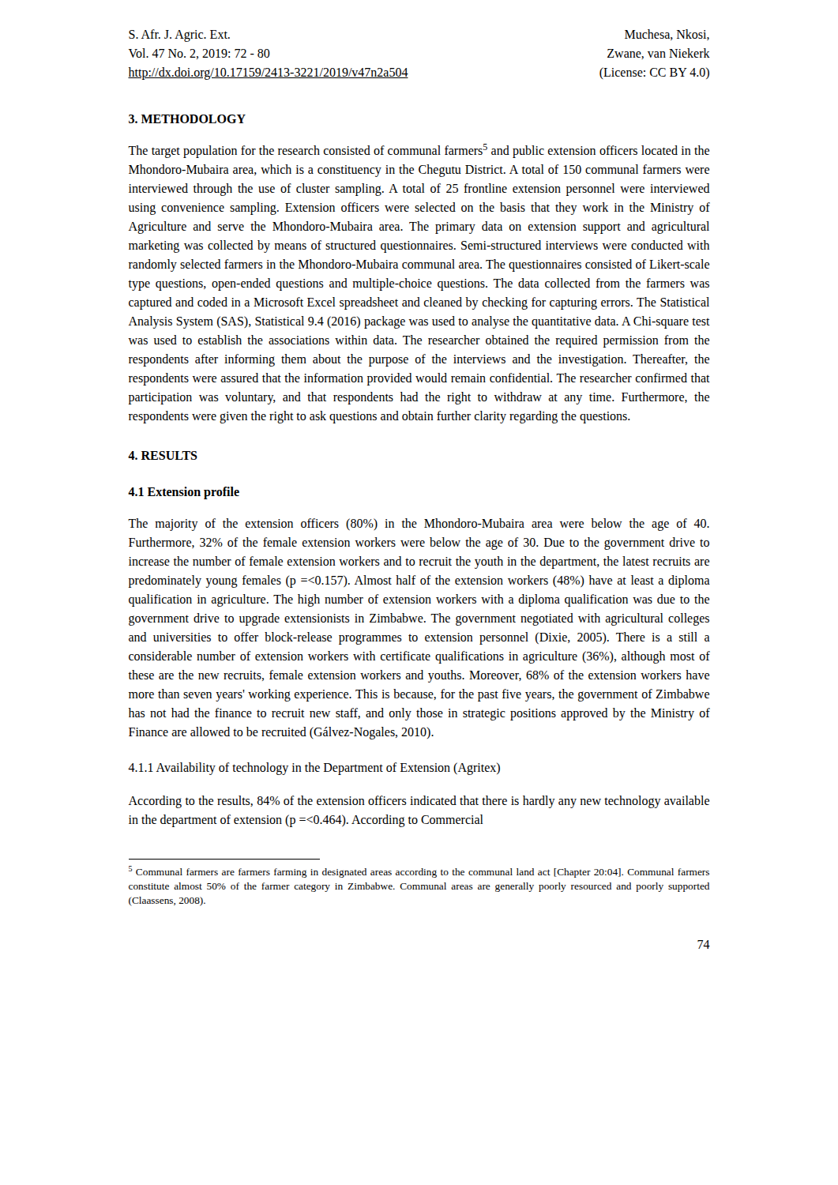| S. Afr. J. Agric. Ext. | Muchesa, Nkosi, |
| Vol. 47 No. 2, 2019: 72 - 80 | Zwane, van Niekerk |
| http://dx.doi.org/10.17159/2413-3221/2019/v47n2a504 | (License: CC BY 4.0) |
3. METHODOLOGY
The target population for the research consisted of communal farmers5 and public extension officers located in the Mhondoro-Mubaira area, which is a constituency in the Chegutu District. A total of 150 communal farmers were interviewed through the use of cluster sampling. A total of 25 frontline extension personnel were interviewed using convenience sampling. Extension officers were selected on the basis that they work in the Ministry of Agriculture and serve the Mhondoro-Mubaira area. The primary data on extension support and agricultural marketing was collected by means of structured questionnaires. Semi-structured interviews were conducted with randomly selected farmers in the Mhondoro-Mubaira communal area. The questionnaires consisted of Likert-scale type questions, open-ended questions and multiple-choice questions. The data collected from the farmers was captured and coded in a Microsoft Excel spreadsheet and cleaned by checking for capturing errors. The Statistical Analysis System (SAS), Statistical 9.4 (2016) package was used to analyse the quantitative data. A Chi-square test was used to establish the associations within data. The researcher obtained the required permission from the respondents after informing them about the purpose of the interviews and the investigation. Thereafter, the respondents were assured that the information provided would remain confidential. The researcher confirmed that participation was voluntary, and that respondents had the right to withdraw at any time. Furthermore, the respondents were given the right to ask questions and obtain further clarity regarding the questions.
4. RESULTS
4.1 Extension profile
The majority of the extension officers (80%) in the Mhondoro-Mubaira area were below the age of 40. Furthermore, 32% of the female extension workers were below the age of 30. Due to the government drive to increase the number of female extension workers and to recruit the youth in the department, the latest recruits are predominately young females (p =<0.157). Almost half of the extension workers (48%) have at least a diploma qualification in agriculture. The high number of extension workers with a diploma qualification was due to the government drive to upgrade extensionists in Zimbabwe. The government negotiated with agricultural colleges and universities to offer block-release programmes to extension personnel (Dixie, 2005). There is a still a considerable number of extension workers with certificate qualifications in agriculture (36%), although most of these are the new recruits, female extension workers and youths. Moreover, 68% of the extension workers have more than seven years' working experience. This is because, for the past five years, the government of Zimbabwe has not had the finance to recruit new staff, and only those in strategic positions approved by the Ministry of Finance are allowed to be recruited (Gálvez-Nogales, 2010).
4.1.1 Availability of technology in the Department of Extension (Agritex)
According to the results, 84% of the extension officers indicated that there is hardly any new technology available in the department of extension (p =<0.464). According to Commercial
5 Communal farmers are farmers farming in designated areas according to the communal land act [Chapter 20:04]. Communal farmers constitute almost 50% of the farmer category in Zimbabwe. Communal areas are generally poorly resourced and poorly supported (Claassens, 2008).
74